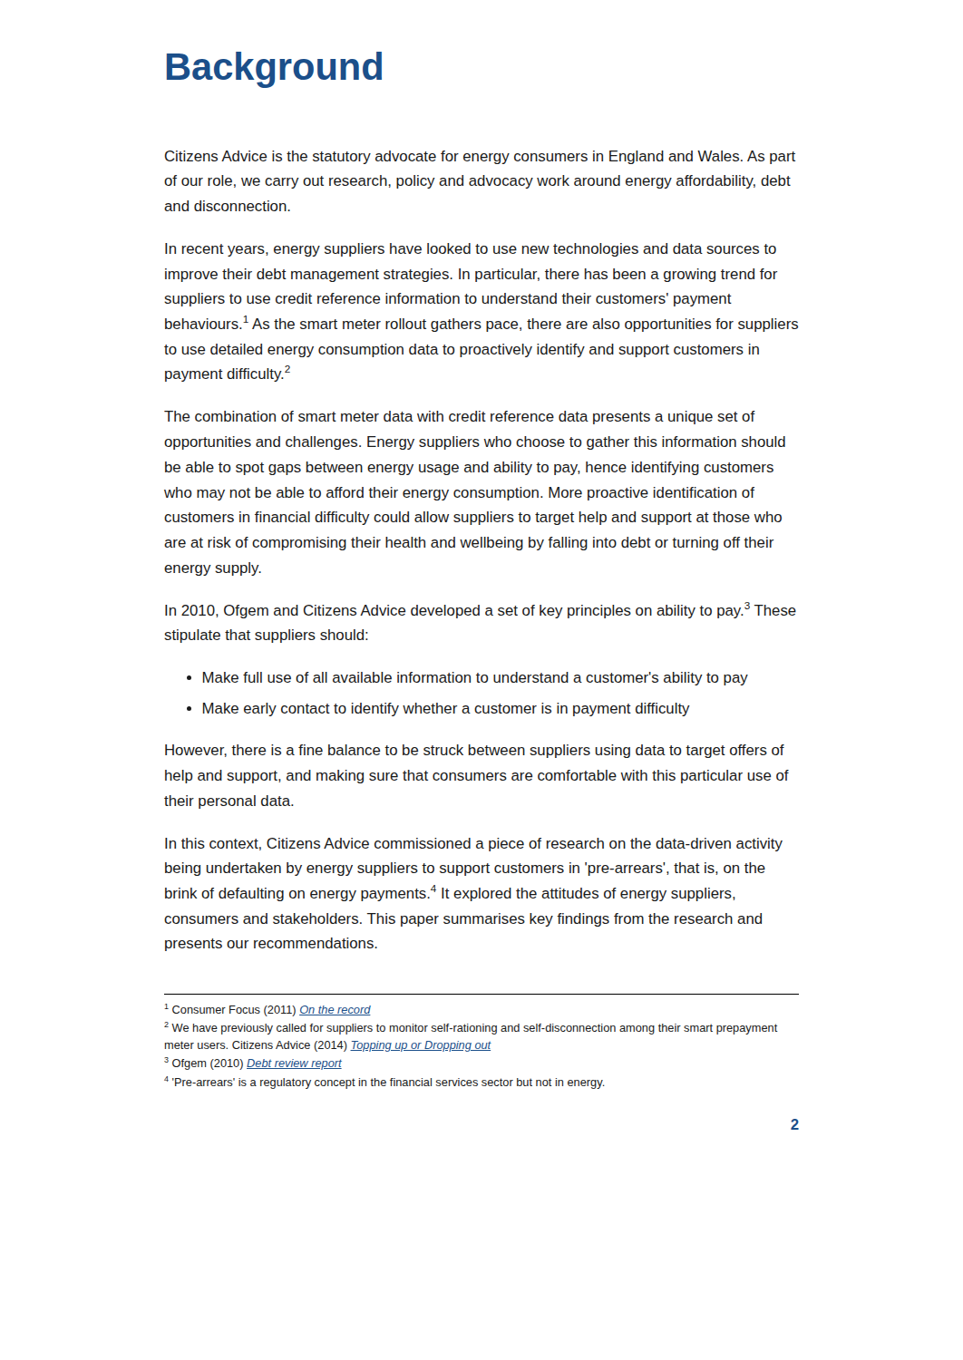Background
Citizens Advice is the statutory advocate for energy consumers in England and Wales. As part of our role, we carry out research, policy and advocacy work around energy affordability, debt and disconnection.
In recent years, energy suppliers have looked to use new technologies and data sources to improve their debt management strategies. In particular, there has been a growing trend for suppliers to use credit reference information to understand their customers' payment behaviours.1 As the smart meter rollout gathers pace, there are also opportunities for suppliers to use detailed energy consumption data to proactively identify and support customers in payment difficulty.2
The combination of smart meter data with credit reference data presents a unique set of opportunities and challenges. Energy suppliers who choose to gather this information should be able to spot gaps between energy usage and ability to pay, hence identifying customers who may not be able to afford their energy consumption. More proactive identification of customers in financial difficulty could allow suppliers to target help and support at those who are at risk of compromising their health and wellbeing by falling into debt or turning off their energy supply.
In 2010, Ofgem and Citizens Advice developed a set of key principles on ability to pay.3 These stipulate that suppliers should:
Make full use of all available information to understand a customer's ability to pay
Make early contact to identify whether a customer is in payment difficulty
However, there is a fine balance to be struck between suppliers using data to target offers of help and support, and making sure that consumers are comfortable with this particular use of their personal data.
In this context, Citizens Advice commissioned a piece of research on the data-driven activity being undertaken by energy suppliers to support customers in 'pre-arrears', that is, on the brink of defaulting on energy payments.4 It explored the attitudes of energy suppliers, consumers and stakeholders. This paper summarises key findings from the research and presents our recommendations.
1 Consumer Focus (2011) On the record
2 We have previously called for suppliers to monitor self-rationing and self-disconnection among their smart prepayment meter users. Citizens Advice (2014) Topping up or Dropping out
3 Ofgem (2010) Debt review report
4 'Pre-arrears' is a regulatory concept in the financial services sector but not in energy.
2